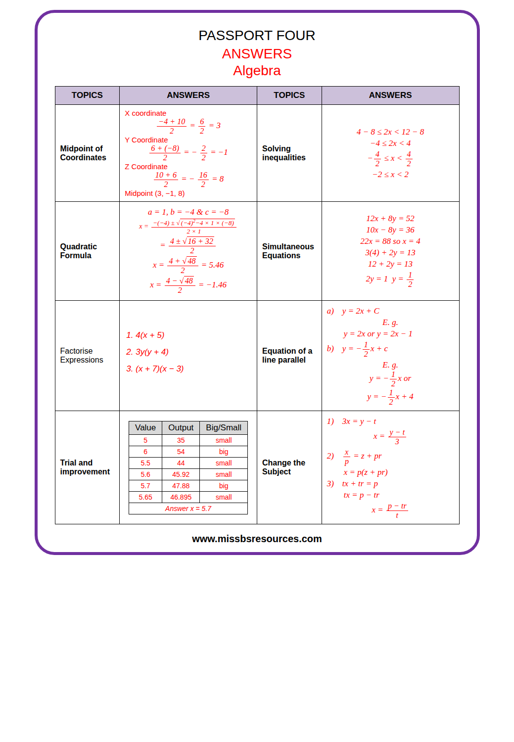PASSPORT FOUR
ANSWERS
Algebra
| TOPICS | ANSWERS | TOPICS | ANSWERS |
| --- | --- | --- | --- |
| Midpoint of Coordinates | X coordinate −4 + 10 2 = 6 2 = 3 Y Coordinate 6 + (−8) 2 = − 2 2 = −1 Z Coordinate 10 + 6 2 = − 16 2 = 8 Midpoint (3, −1, 8) | Solving inequalities | 4 − 8 ≤ 2x < 12 − 8 −4 ≤ 2x < 4 − 4 2 ≤ x < 4 2 −2 ≤ x < 2 |
| Quadratic Formula | a = 1, b = −4 & c = −8 x = −(−4) ± √ (−4) 2 −4 × 1 × (−8) 2 × 1 = 4 ± √ 16 + 32 2 x = 4 + √ 48 2 = 5.46 x = 4 − √ 48 2 = −1.46 | Simultaneous Equations | 12x + 8y = 52 10x − 8y = 36 22x = 88 so x = 4 3(4) + 2y = 13 12 + 2y = 13 2y = 1 y = 1 2 |
| Factorise Expressions | 4(x + 5) 3y(y + 4) (x + 7)(x − 3) | Equation of a line parallel | a) y = 2x + C E. g. y = 2x or y = 2x − 1 b) y = − 1 2 x + c E. g. y = − 1 2 x or y = − 1 2 x + 4 |
| Trial and improvement | / Value / Output / Big/Small / / --- / --- / --- / / 5 / 35 / small / / 6 / 54 / big / / 5.5 / 44 / small / / 5.6 / 45.92 / small / / 5.7 / 47.88 / big / / 5.65 / 46.895 / small / / Answer x = 5.7 / | Change the Subject | 1) 3x = y − t x = y − t 3 2) x p = z + pr x = p(z + pr) 3) tx + tr = p tx = p − tr x = p − tr t |
www.missbsresources.com